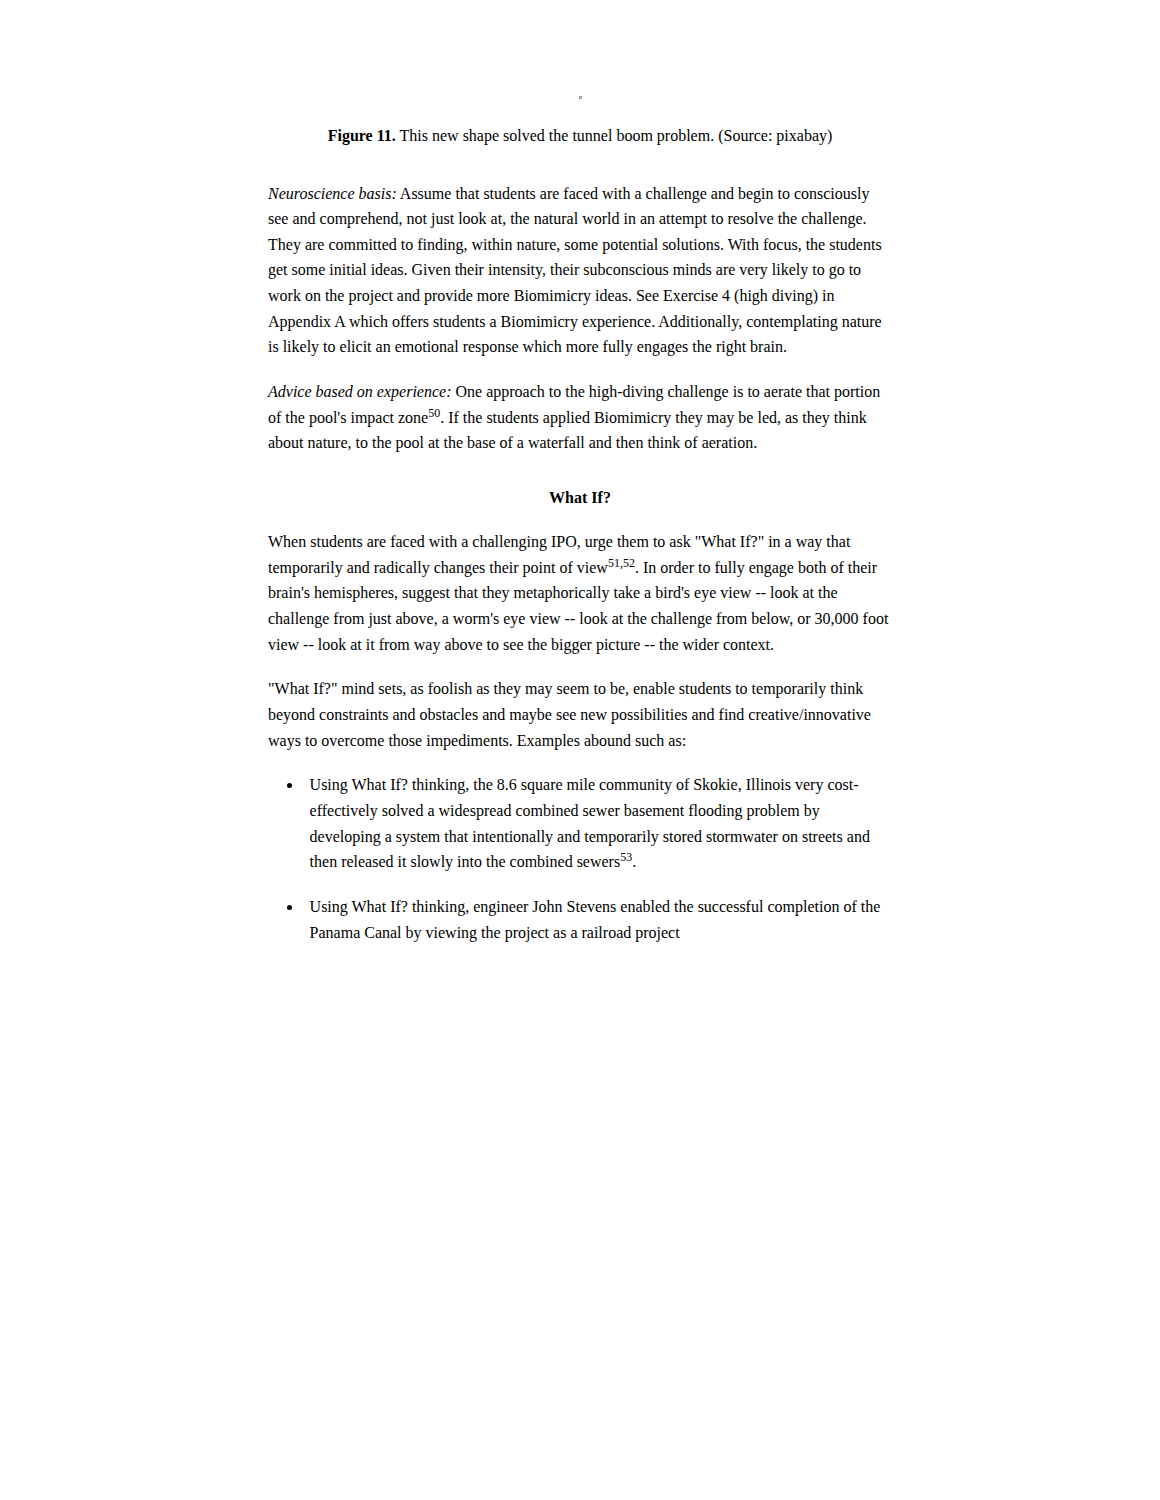Figure 11. This new shape solved the tunnel boom problem. (Source: pixabay)
Neuroscience basis: Assume that students are faced with a challenge and begin to consciously see and comprehend, not just look at, the natural world in an attempt to resolve the challenge. They are committed to finding, within nature, some potential solutions. With focus, the students get some initial ideas. Given their intensity, their subconscious minds are very likely to go to work on the project and provide more Biomimicry ideas. See Exercise 4 (high diving) in Appendix A which offers students a Biomimicry experience. Additionally, contemplating nature is likely to elicit an emotional response which more fully engages the right brain.
Advice based on experience: One approach to the high-diving challenge is to aerate that portion of the pool's impact zone50. If the students applied Biomimicry they may be led, as they think about nature, to the pool at the base of a waterfall and then think of aeration.
What If?
When students are faced with a challenging IPO, urge them to ask "What If?" in a way that temporarily and radically changes their point of view51,52. In order to fully engage both of their brain's hemispheres, suggest that they metaphorically take a bird's eye view -- look at the challenge from just above, a worm's eye view -- look at the challenge from below, or 30,000 foot view -- look at it from way above to see the bigger picture -- the wider context.
"What If?" mind sets, as foolish as they may seem to be, enable students to temporarily think beyond constraints and obstacles and maybe see new possibilities and find creative/innovative ways to overcome those impediments. Examples abound such as:
Using What If? thinking, the 8.6 square mile community of Skokie, Illinois very cost-effectively solved a widespread combined sewer basement flooding problem by developing a system that intentionally and temporarily stored stormwater on streets and then released it slowly into the combined sewers53.
Using What If? thinking, engineer John Stevens enabled the successful completion of the Panama Canal by viewing the project as a railroad project